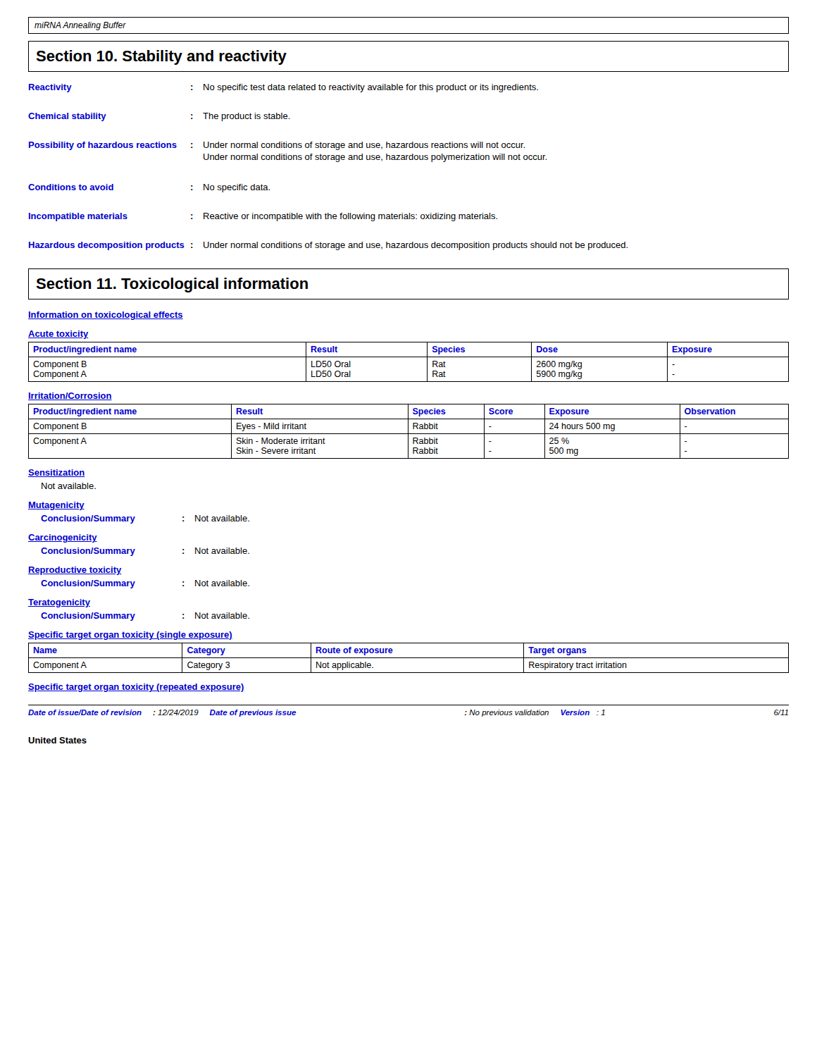miRNA Annealing Buffer
Section 10. Stability and reactivity
Reactivity
:
No specific test data related to reactivity available for this product or its ingredients.
Chemical stability
:
The product is stable.
Possibility of hazardous reactions
:
Under normal conditions of storage and use, hazardous reactions will not occur.
Under normal conditions of storage and use, hazardous polymerization will not occur.
Conditions to avoid
:
No specific data.
Incompatible materials
:
Reactive or incompatible with the following materials: oxidizing materials.
Hazardous decomposition products
:
Under normal conditions of storage and use, hazardous decomposition products should not be produced.
Section 11. Toxicological information
Information on toxicological effects
Acute toxicity
| Product/ingredient name | Result | Species | Dose | Exposure |
| --- | --- | --- | --- | --- |
| Component B Component A | LD50 Oral LD50 Oral | Rat Rat | 2600 mg/kg 5900 mg/kg | - - |
Irritation/Corrosion
| Product/ingredient name | Result | Species | Score | Exposure | Observation |
| --- | --- | --- | --- | --- | --- |
| Component B | Eyes - Mild irritant | Rabbit | - | 24 hours 500 mg | - |
| Component A | Skin - Moderate irritant Skin - Severe irritant | Rabbit Rabbit | - - | 25 % 500 mg | - - |
Sensitization
Not available.
Mutagenicity
Conclusion/Summary
:
Not available.
Carcinogenicity
Conclusion/Summary
:
Not available.
Reproductive toxicity
Conclusion/Summary
:
Not available.
Teratogenicity
Conclusion/Summary
:
Not available.
Specific target organ toxicity (single exposure)
| Name | Category | Route of exposure | Target organs |
| --- | --- | --- | --- |
| Component A | Category 3 | Not applicable. | Respiratory tract irritation |
Specific target organ toxicity (repeated exposure)
Date of issue/Date of revision : 12/24/2019 Date of previous issue
: No previous validation Version : 1
6/11
United States